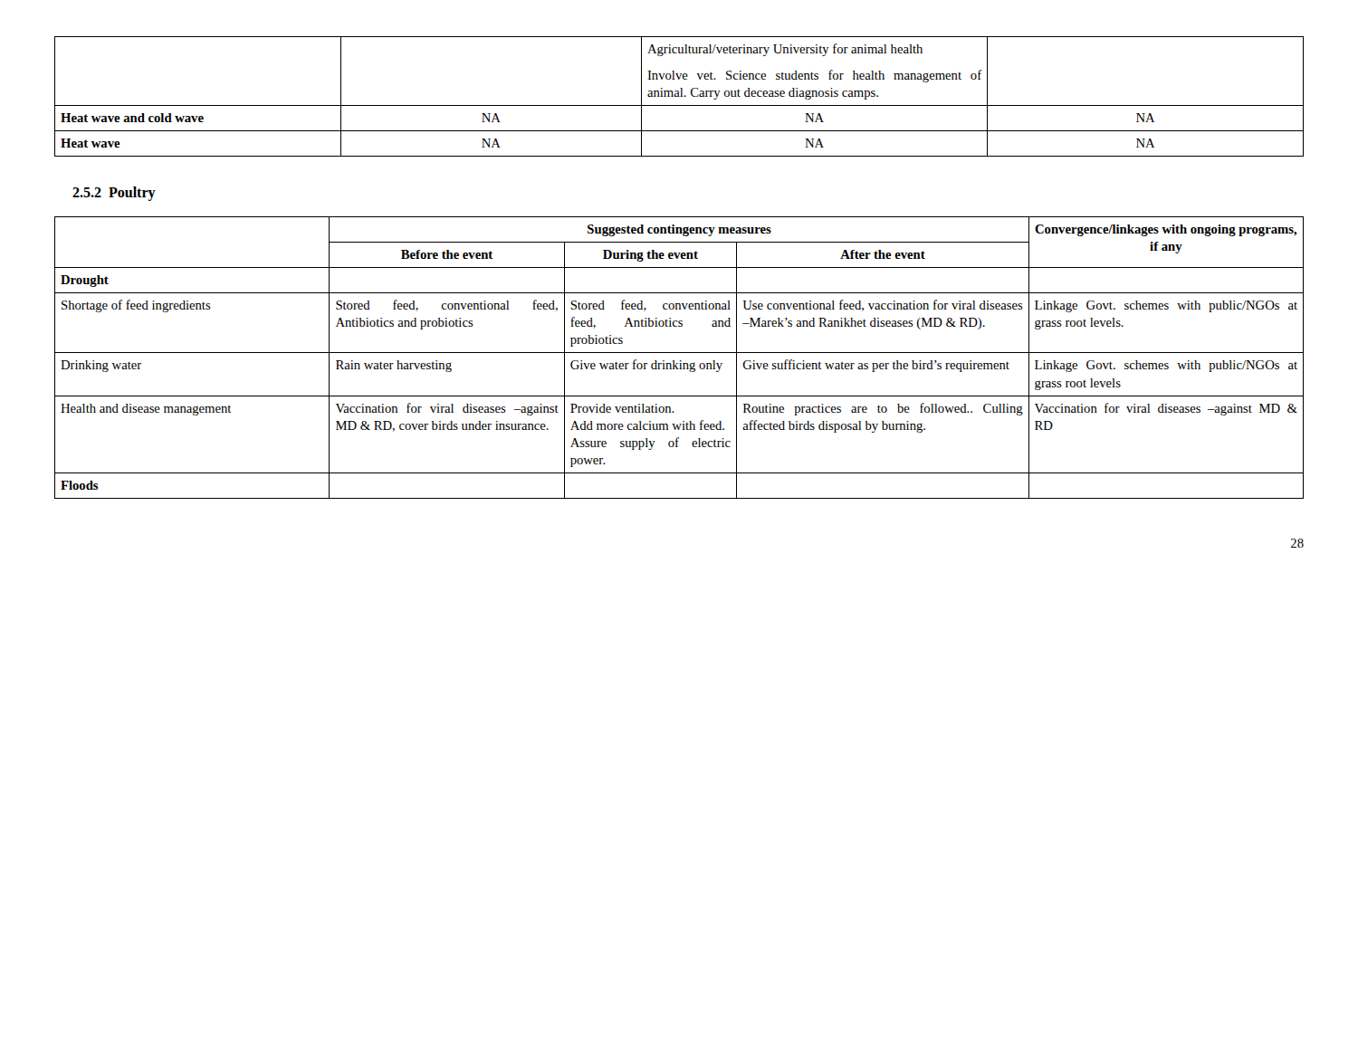| | | Agricultural/veterinary University for animal health Involve vet. Science students for health management of animal. Carry out decease diagnosis camps. | |
| Heat wave and cold wave | NA | NA | NA |
| Heat wave | NA | NA | NA |
2.5.2 Poultry
| | Suggested contingency measures | Convergence/linkages with ongoing programs, if any |
| Before the event | During the event | After the event |
| Drought | | | | |
| Shortage of feed ingredients | Stored feed, conventional feed, Antibiotics and probiotics | Stored feed, conventional feed, Antibiotics and probiotics | Use conventional feed, vaccination for viral diseases –Marek’s and Ranikhet diseases (MD & RD). | Linkage Govt. schemes with public/NGOs at grass root levels. |
| Drinking water | Rain water harvesting | Give water for drinking only | Give sufficient water as per the bird’s requirement | Linkage Govt. schemes with public/NGOs at grass root levels |
| Health and disease management | Vaccination for viral diseases –against MD & RD, cover birds under insurance. | Provide ventilation. Add more calcium with feed. Assure supply of electric power. | Routine practices are to be followed.. Culling affected birds disposal by burning. | Vaccination for viral diseases –against MD & RD |
| Floods | | | | |
28